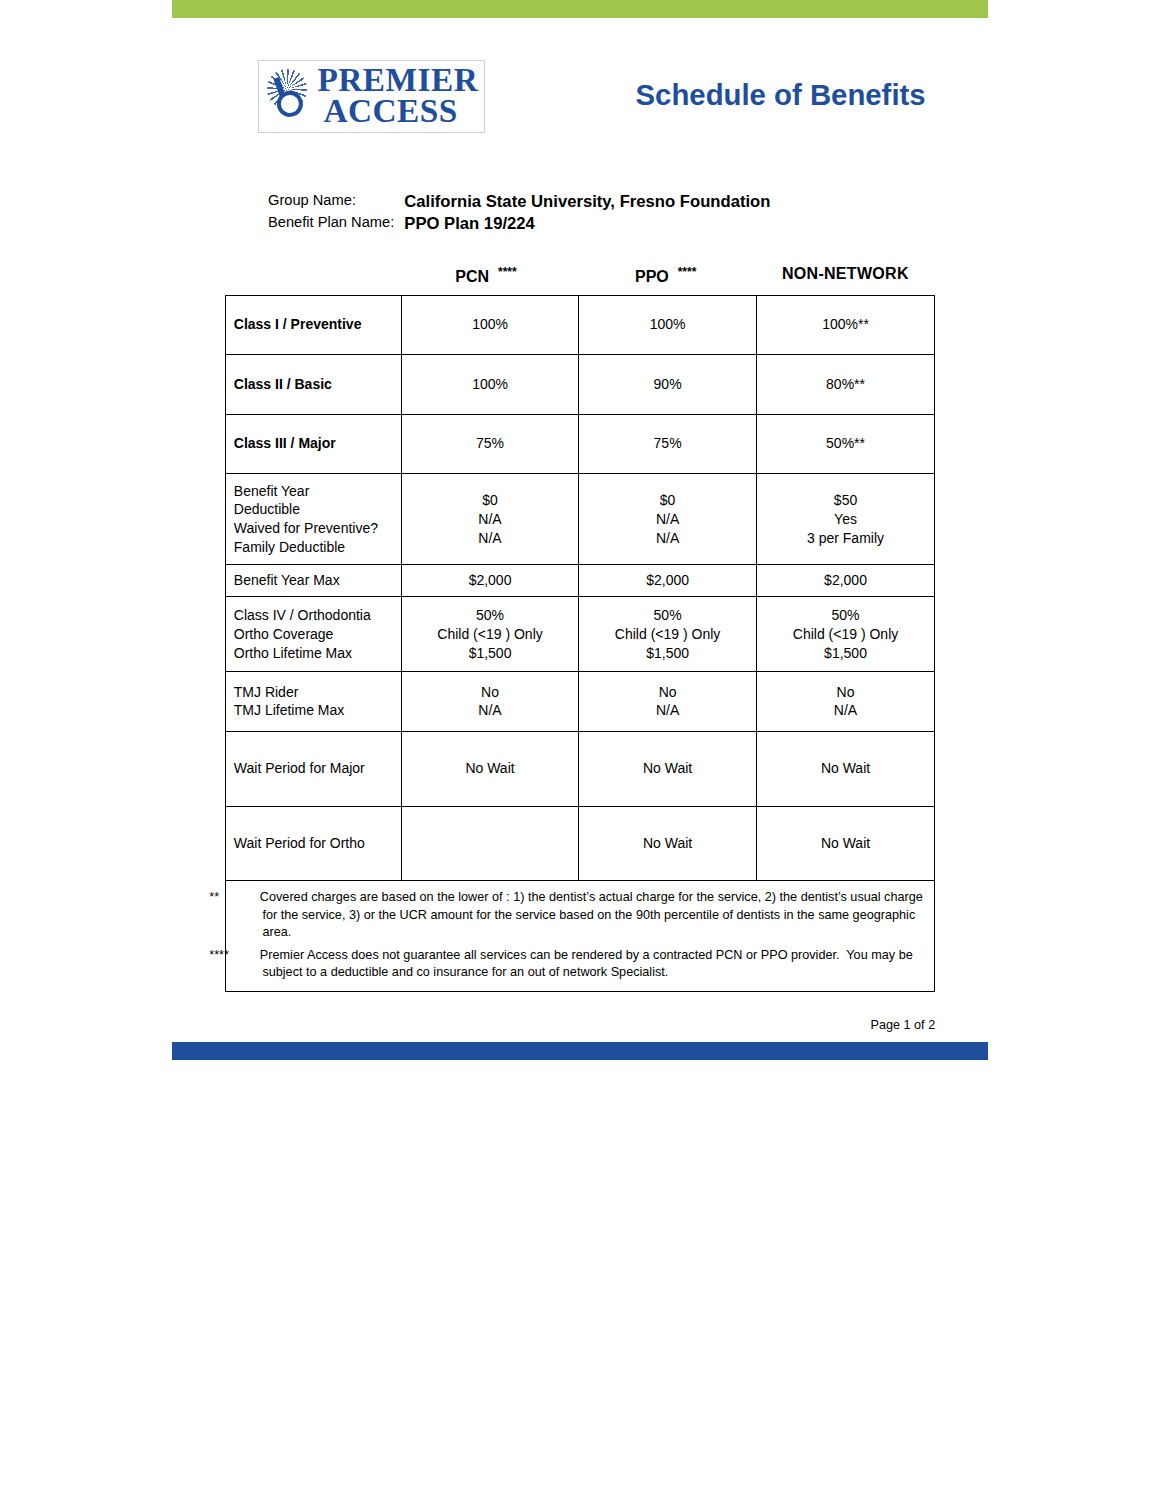PREMIER ACCESS
Schedule of Benefits
| Group Name: | California State University, Fresno Foundation |
| Benefit Plan Name: | PPO Plan 19/224 |
PCN ****
PPO ****
NON-NETWORK
| Class I / Preventive | 100% | 100% | 100%** |
| Class II / Basic | 100% | 90% | 80%** |
| Class III / Major | 75% | 75% | 50%** |
| Benefit Year Deductible Waived for Preventive? Family Deductible | $0 N/A N/A | $0 N/A N/A | $50 Yes 3 per Family |
| Benefit Year Max | $2,000 | $2,000 | $2,000 |
| Class IV / Orthodontia Ortho Coverage Ortho Lifetime Max | 50% Child (<19 ) Only $1,500 | 50% Child (<19 ) Only $1,500 | 50% Child (<19 ) Only $1,500 |
| TMJ Rider TMJ Lifetime Max | No N/A | No N/A | No N/A |
| Wait Period for Major | No Wait | No Wait | No Wait |
| Wait Period for Ortho | | No Wait | No Wait |
**Covered charges are based on the lower of : 1) the dentist’s actual charge for the service, 2) the dentist’s usual charge for the service, 3) or the UCR amount for the service based on the 90th percentile of dentists in the same geographic area.
****Premier Access does not guarantee all services can be rendered by a contracted PCN or PPO provider. You may be subject to a deductible and co insurance for an out of network Specialist.
Page 1 of 2